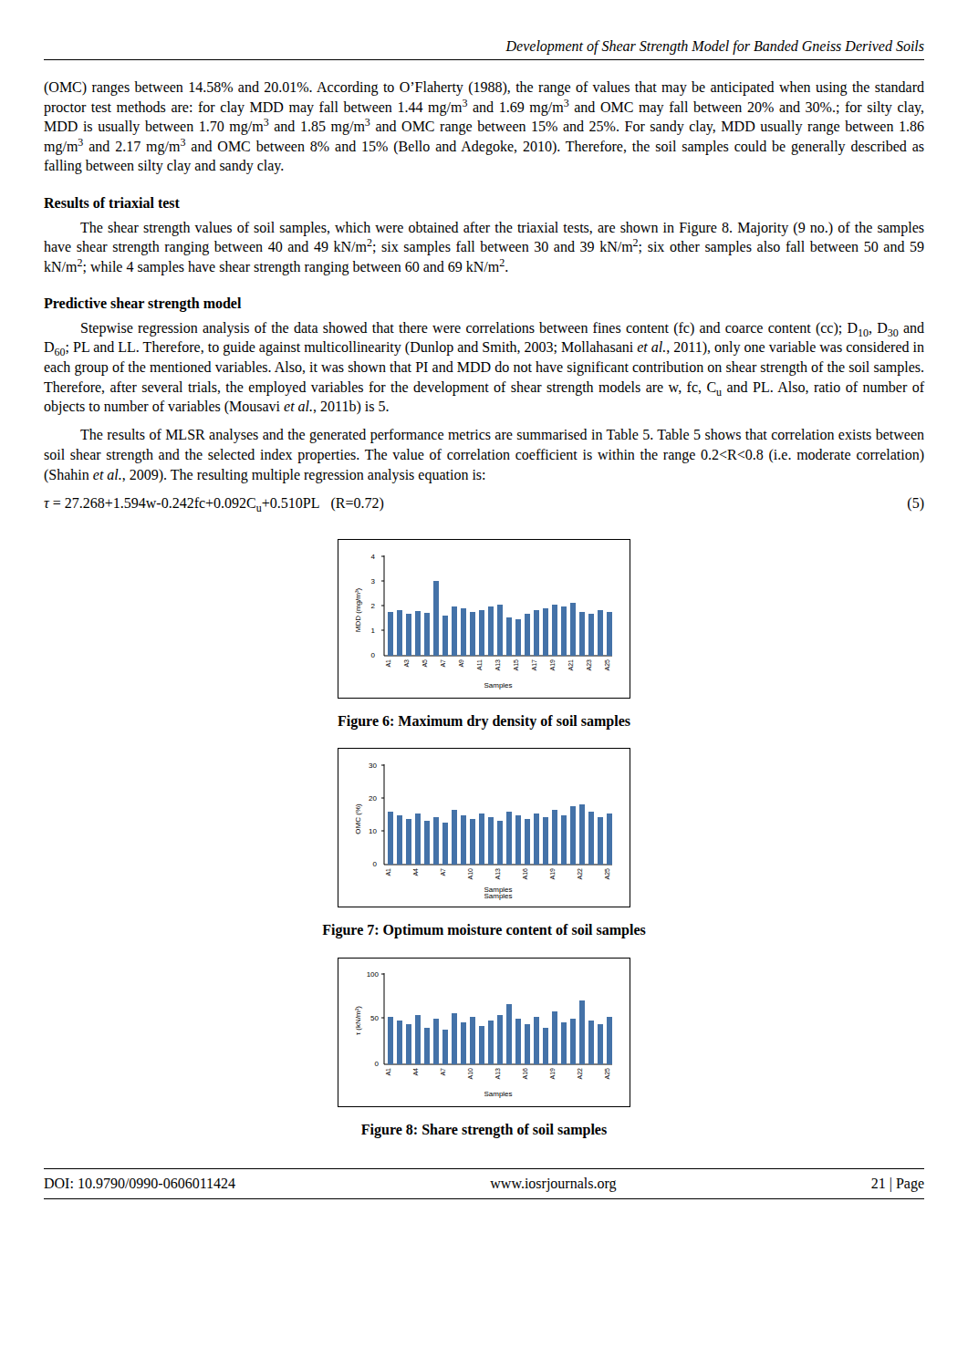Development of Shear Strength Model for Banded Gneiss Derived Soils
(OMC) ranges between 14.58% and 20.01%. According to O’Flaherty (1988), the range of values that may be anticipated when using the standard proctor test methods are: for clay MDD may fall between 1.44 mg/m3 and 1.69 mg/m3 and OMC may fall between 20% and 30%.; for silty clay, MDD is usually between 1.70 mg/m3 and 1.85 mg/m3 and OMC range between 15% and 25%. For sandy clay, MDD usually range between 1.86 mg/m3 and 2.17 mg/m3 and OMC between 8% and 15% (Bello and Adegoke, 2010). Therefore, the soil samples could be generally described as falling between silty clay and sandy clay.
Results of triaxial test
The shear strength values of soil samples, which were obtained after the triaxial tests, are shown in Figure 8. Majority (9 no.) of the samples have shear strength ranging between 40 and 49 kN/m2; six samples fall between 30 and 39 kN/m2; six other samples also fall between 50 and 59 kN/m2; while 4 samples have shear strength ranging between 60 and 69 kN/m2.
Predictive shear strength model
Stepwise regression analysis of the data showed that there were correlations between fines content (fc) and coarce content (cc); D10, D30 and D60; PL and LL. Therefore, to guide against multicollinearity (Dunlop and Smith, 2003; Mollahasani et al., 2011), only one variable was considered in each group of the mentioned variables. Also, it was shown that PI and MDD do not have significant contribution on shear strength of the soil samples. Therefore, after several trials, the employed variables for the development of shear strength models are w, fc, Cu and PL. Also, ratio of number of objects to number of variables (Mousavi et al., 2011b) is 5.
The results of MLSR analyses and the generated performance metrics are summarised in Table 5. Table 5 shows that correlation exists between soil shear strength and the selected index properties. The value of correlation coefficient is within the range 0.2<R<0.8 (i.e. moderate correlation) (Shahin et al., 2009). The resulting multiple regression analysis equation is:
τ = 27.268+1.594w-0.242fc+0.092Cu+0.510PL (R=0.72) (5)
4 3 2 1 0 MDD (mg/m³) A1 A3 A5 A7 A9 A11 A13 A15 A17 A19 A21 A23 A25 Samples
Figure 6: Maximum dry density of soil samples
30 20 10 0 OMC (%) A1 A4 A7 A10 A13 A16 A19 A22 A25 Samples Samples
Figure 7: Optimum moisture content of soil samples
100 50 0 τ (kN/m²) A1 A4 A7 A10 A13 A16 A19 A22 A25 Samples
Figure 8: Share strength of soil samples
DOI: 10.9790/0990-0606011424 www.iosrjournals.org 21 | Page